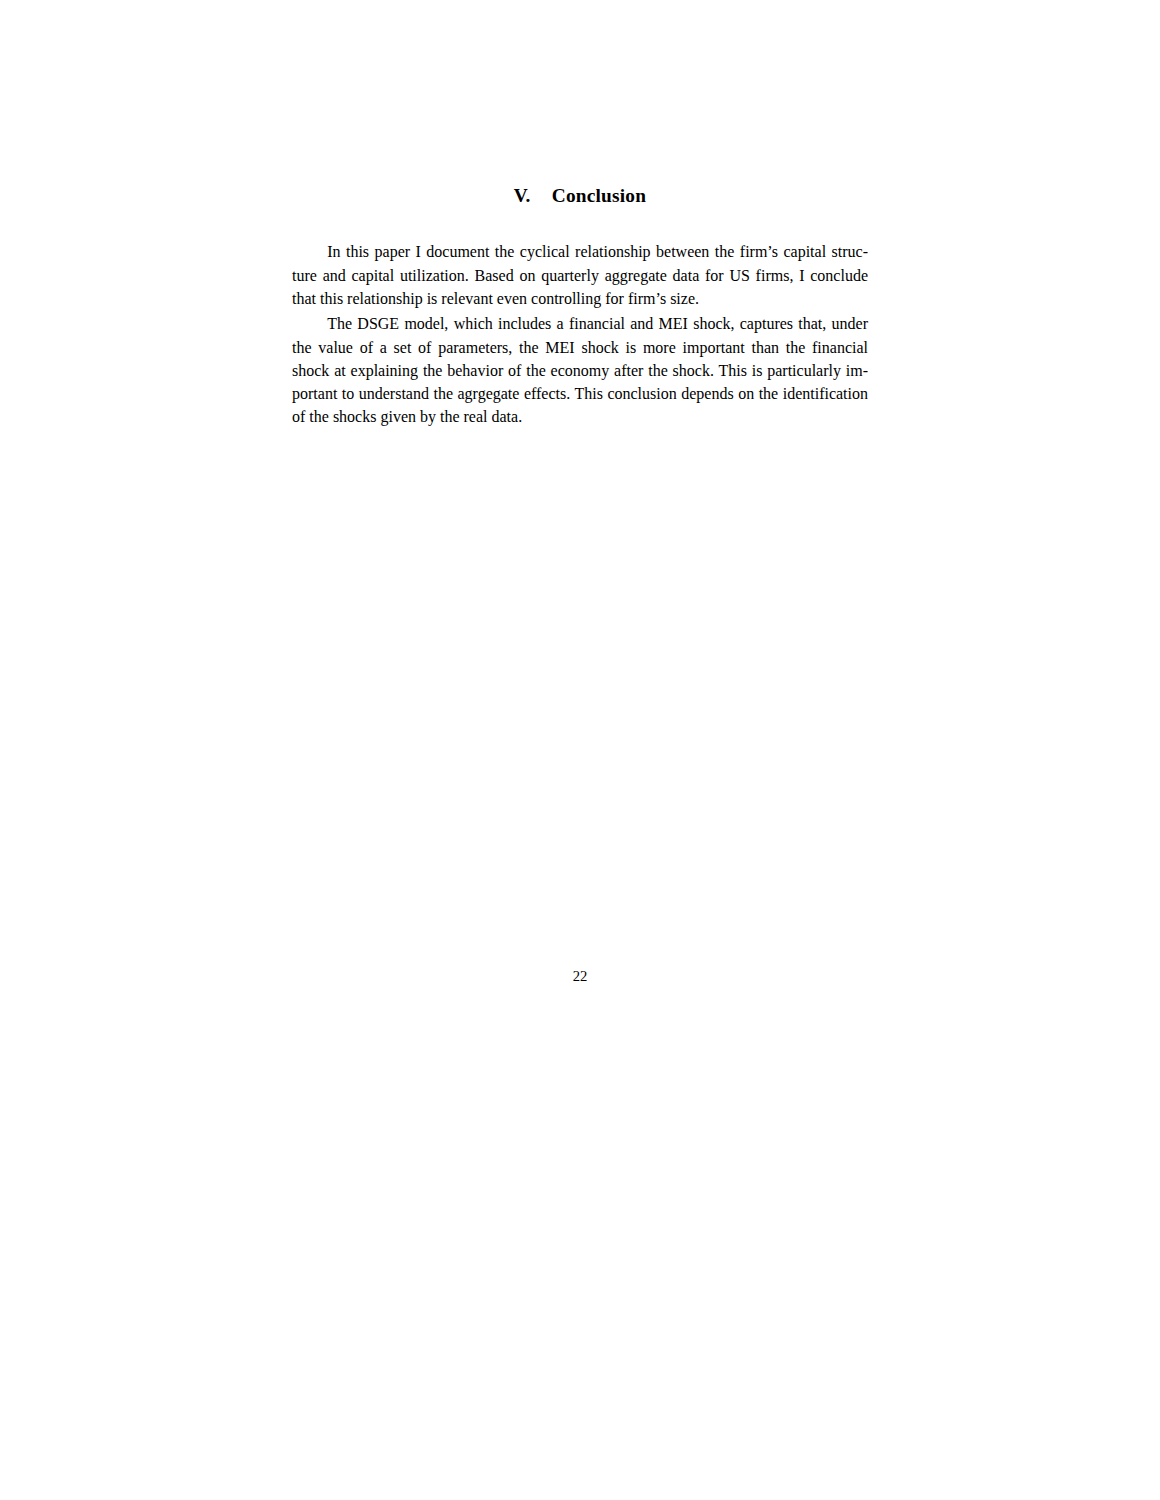V. Conclusion
In this paper I document the cyclical relationship between the firm’s capital structure and capital utilization. Based on quarterly aggregate data for US firms, I conclude that this relationship is relevant even controlling for firm’s size.
The DSGE model, which includes a financial and MEI shock, captures that, under the value of a set of parameters, the MEI shock is more important than the financial shock at explaining the behavior of the economy after the shock. This is particularly important to understand the agrgegate effects. This conclusion depends on the identification of the shocks given by the real data.
22